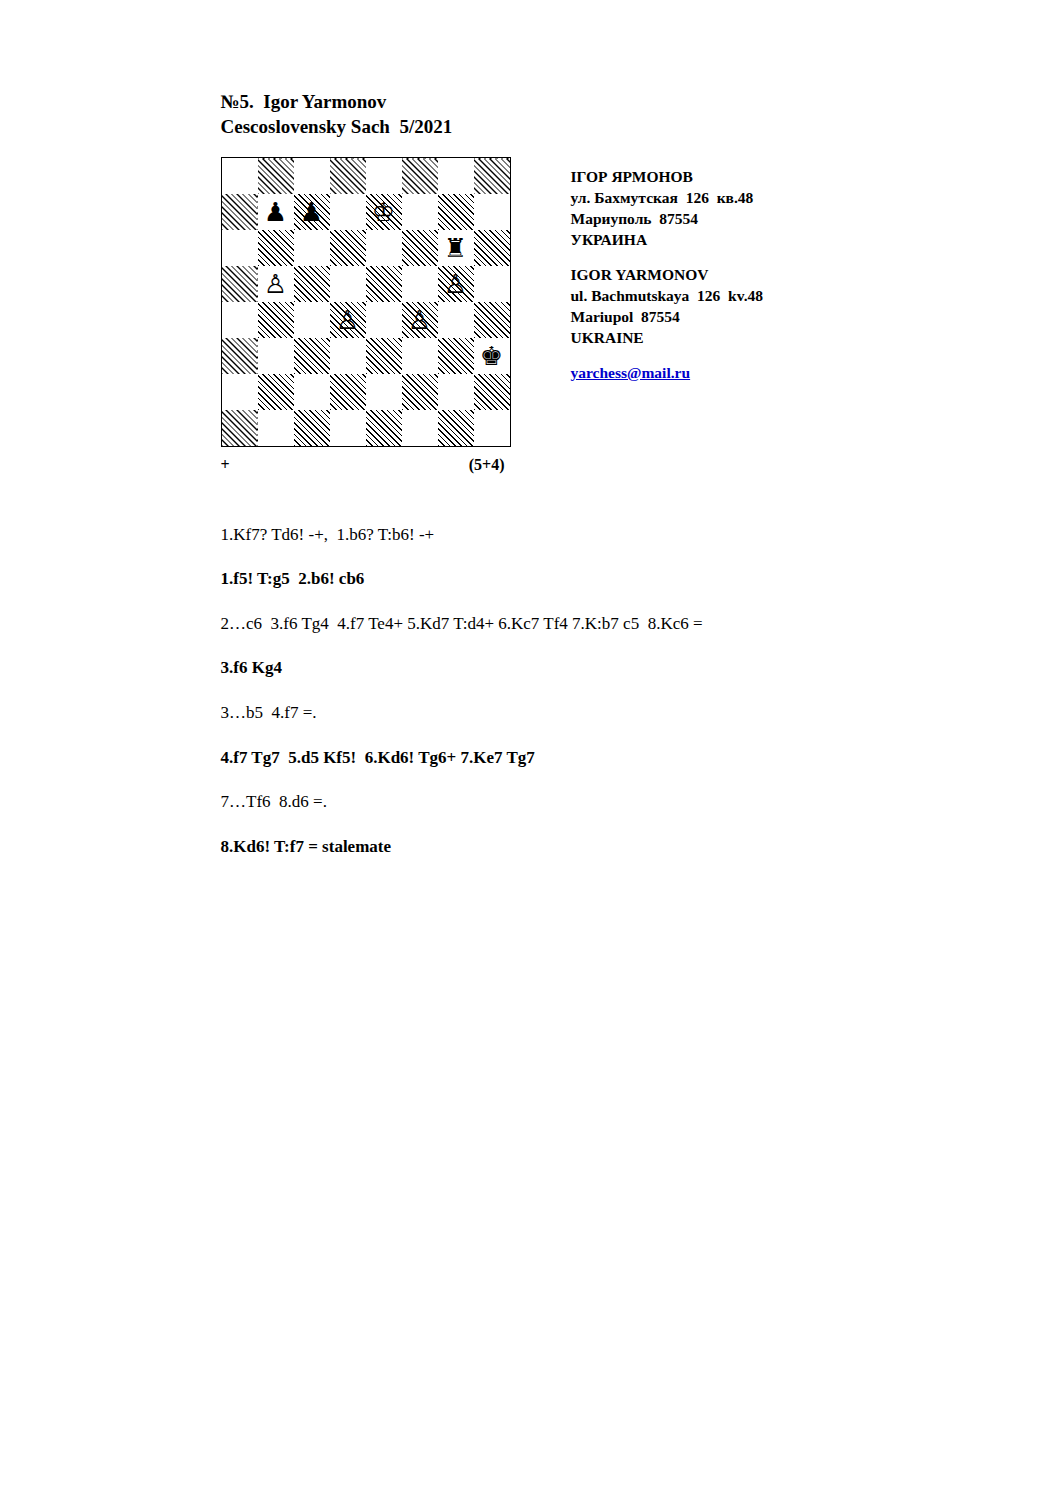№5. Igor Yarmonov
Cescoslovensky Sach 5/2021
| | ♟ | ♟ | | ♔ | | | |
| | | | | | | ♜ | |
| | ♙ | | | | | ♙ | |
| | | | ♙ | | ♙ | | |
| | | | | | | | ♚ |
+ (5+4)
ІГОР ЯРМОНОВ
ул. Бахмутская 126 кв.48
Мариуполь 87554
УКРАИНА
IGOR YARMONOV
ul. Bachmutskaya 126 kv.48
Mariupol 87554
UKRAINE
yarchess@mail.ru
1.Kf7? Td6! -+, 1.b6? T:b6! -+
1.f5! T:g5 2.b6! cb6
2…c6 3.f6 Tg4 4.f7 Te4+ 5.Kd7 T:d4+ 6.Kc7 Tf4 7.K:b7 c5 8.Kc6 =
3.f6 Kg4
3…b5 4.f7 =.
4.f7 Tg7 5.d5 Kf5! 6.Kd6! Tg6+ 7.Ke7 Tg7
7…Tf6 8.d6 =.
8.Kd6! T:f7 = stalemate